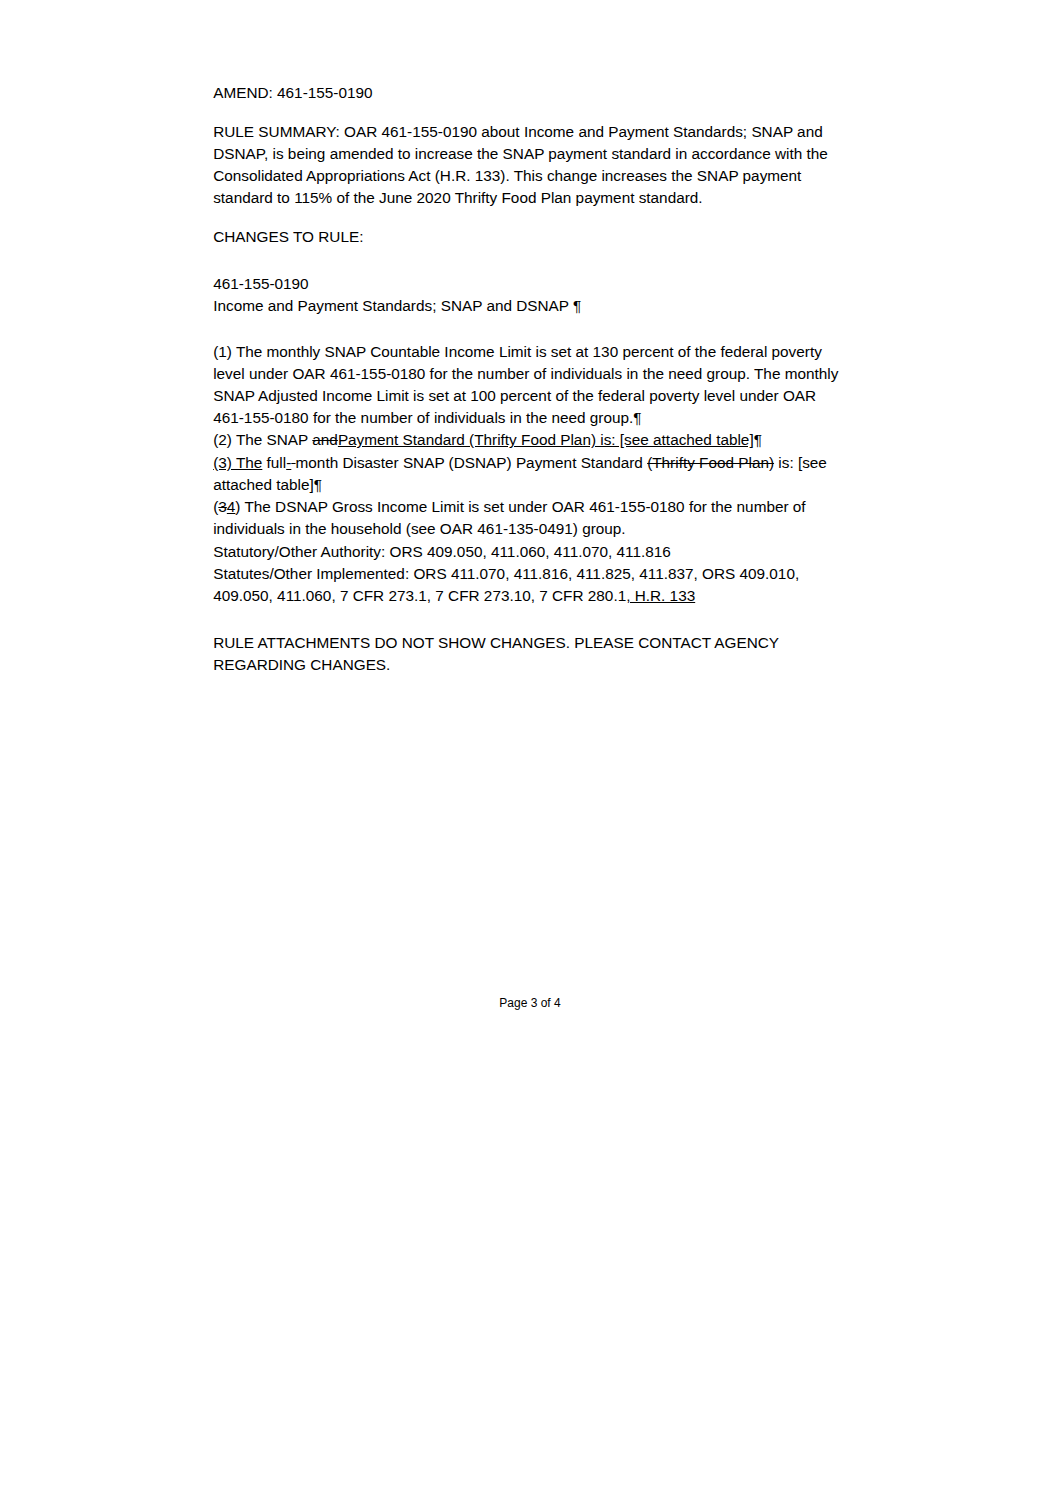AMEND: 461-155-0190
RULE SUMMARY: OAR 461-155-0190 about Income and Payment Standards; SNAP and DSNAP, is being amended to increase the SNAP payment standard in accordance with the Consolidated Appropriations Act (H.R. 133). This change increases the SNAP payment standard to 115% of the June 2020 Thrifty Food Plan payment standard.
CHANGES TO RULE:
461-155-0190
Income and Payment Standards; SNAP and DSNAP ¶
(1) The monthly SNAP Countable Income Limit is set at 130 percent of the federal poverty level under OAR 461-155-0180 for the number of individuals in the need group. The monthly SNAP Adjusted Income Limit is set at 100 percent of the federal poverty level under OAR 461-155-0180 for the number of individuals in the need group.¶
(2) The SNAP andPayment Standard (Thrifty Food Plan) is: [see attached table]¶
(3) The full- month Disaster SNAP (DSNAP) Payment Standard (Thrifty Food Plan) is: [see attached table]¶
(34) The DSNAP Gross Income Limit is set under OAR 461-155-0180 for the number of individuals in the household (see OAR 461-135-0491) group.
Statutory/Other Authority: ORS 409.050, 411.060, 411.070, 411.816
Statutes/Other Implemented: ORS 411.070, 411.816, 411.825, 411.837, ORS 409.010, 409.050, 411.060, 7 CFR 273.1, 7 CFR 273.10, 7 CFR 280.1, H.R. 133
RULE ATTACHMENTS DO NOT SHOW CHANGES. PLEASE CONTACT AGENCY REGARDING CHANGES.
Page 3 of 4